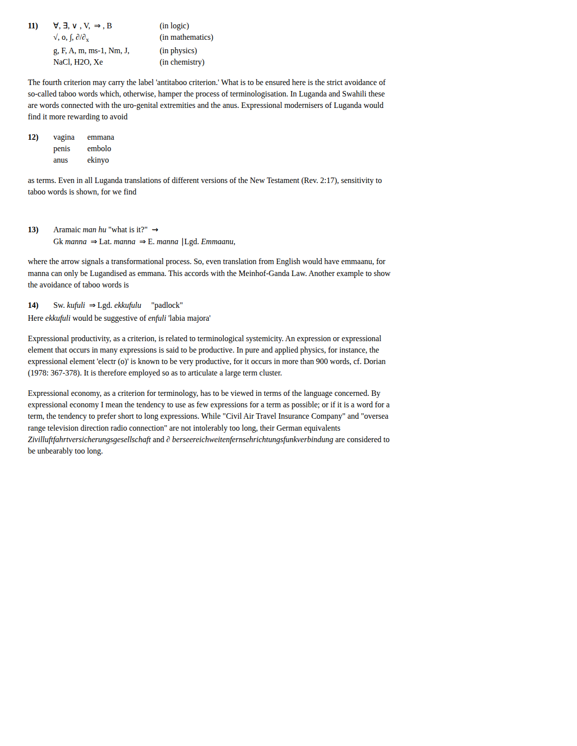11)
| ∀, ∃̇, ∨ , V, ⇒ , B | (in logic) |
| √ , o, ∫ , ∂ / ∂ x | (in mathematics) |
| g, F, A, m, ms-1, Nm, J, | (in physics) |
| NaCl, H2O, Xe | (in chemistry) |
The fourth criterion may carry the label 'antitaboo criterion.' What is to be ensured here is the strict avoidance of so-called taboo words which, otherwise, hamper the process of terminologisation. In Luganda and Swahili these are words connected with the uro-genital extremities and the anus. Expressional modernisers of Luganda would find it more rewarding to avoid
12)
| vagina | emmana |
| penis | embolo |
| anus | ekinyo |
as terms. Even in all Luganda translations of different versions of the New Testament (Rev. 2:17), sensitivity to taboo words is shown, for we find
13)
Aramaic man hu "what is it?" ⇝ Gk manna ⇒ Lat. manna ⇒ E. manna ∣Lgd. Emmaanu,
where the arrow signals a transformational process. So, even translation from English would have emmaanu, for manna can only be Lugandised as emmana. This accords with the Meinhof-Ganda Law. Another example to show the avoidance of taboo words is
14)
Sw. kufuli ⇒ Lgd. ekkufulu "padlock"
Here ekkufuli would be suggestive of enfuli 'labia majora'
Expressional productivity, as a criterion, is related to terminological systemicity. An expression or expressional element that occurs in many expressions is said to be productive. In pure and applied physics, for instance, the expressional element 'electr (o)' is known to be very productive, for it occurs in more than 900 words, cf. Dorian (1978: 367-378). It is therefore employed so as to articulate a large term cluster.
Expressional economy, as a criterion for terminology, has to be viewed in terms of the language concerned. By expressional economy I mean the tendency to use as few expressions for a term as possible; or if it is a word for a term, the tendency to prefer short to long expressions. While "Civil Air Travel Insurance Company" and "oversea range television direction radio connection" are not intolerably too long, their German equivalents Zivilluftfahrtversicherungsgesellschaft and ∂ berseereichweitenfernsehrichtungsfunkverbindung are considered to be unbearably too long.